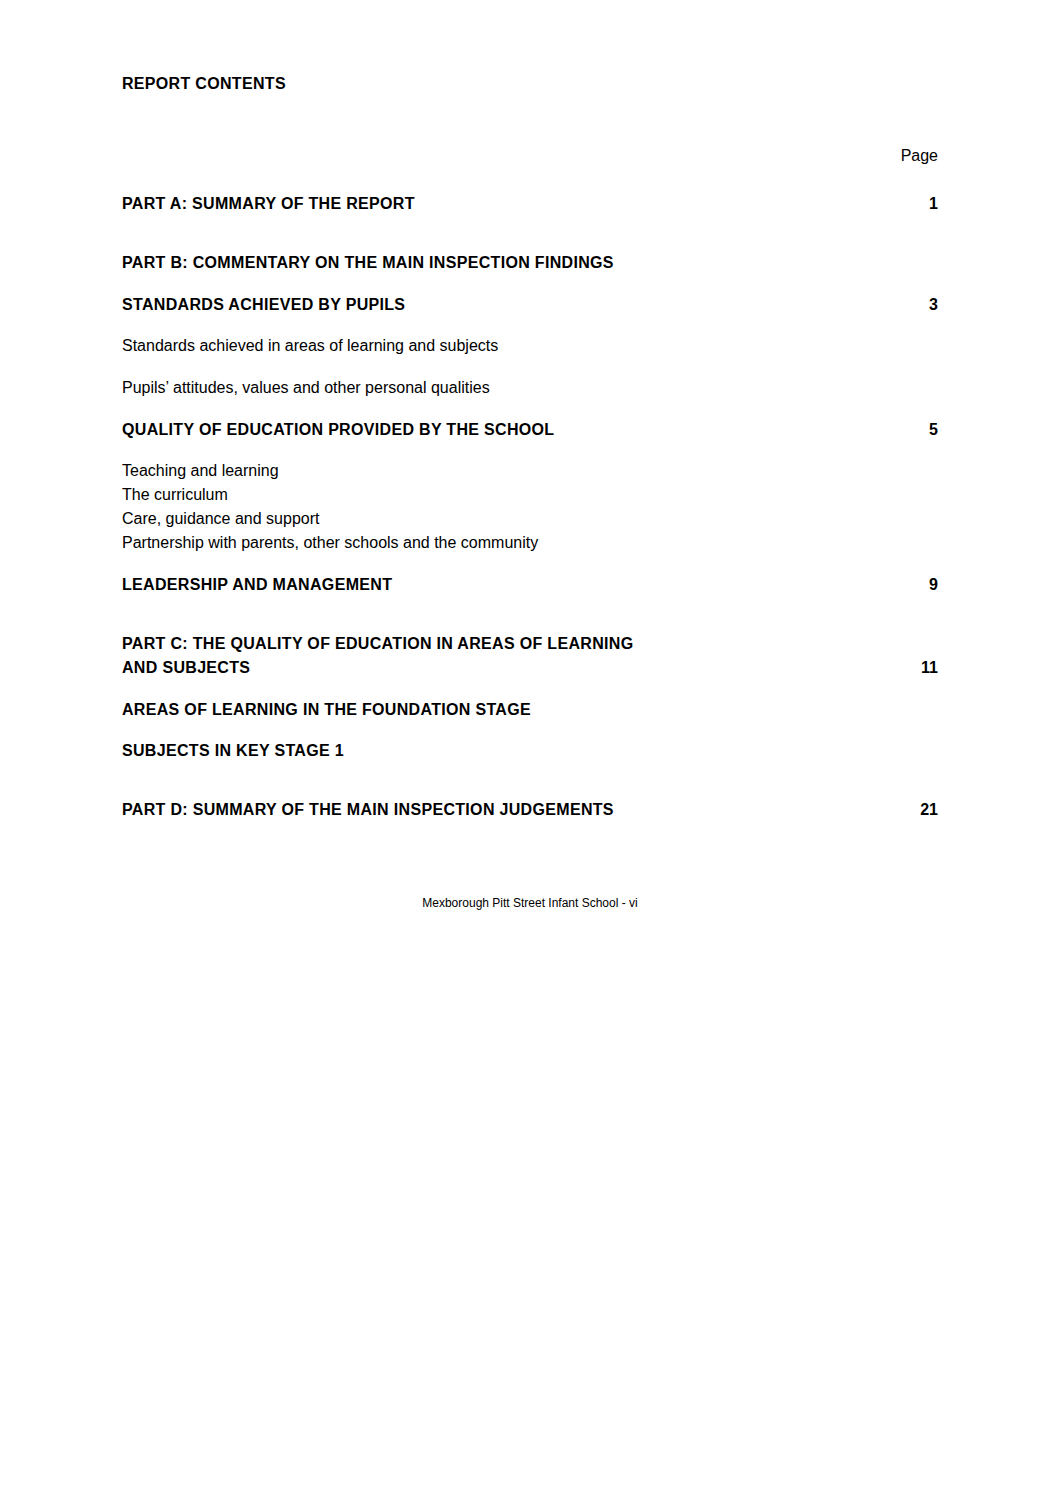REPORT CONTENTS
Page
| PART A: SUMMARY OF THE REPORT | 1 |
| PART B: COMMENTARY ON THE MAIN INSPECTION FINDINGS | |
| STANDARDS ACHIEVED BY PUPILS | 3 |
| Standards achieved in areas of learning and subjects | |
| Pupils’ attitudes, values and other personal qualities | |
| QUALITY OF EDUCATION PROVIDED BY THE SCHOOL | 5 |
| Teaching and learning | |
| The curriculum | |
| Care, guidance and support | |
| Partnership with parents, other schools and the community | |
| LEADERSHIP AND MANAGEMENT | 9 |
| PART C: THE QUALITY OF EDUCATION IN AREAS OF LEARNING AND SUBJECTS | 11 |
| AREAS OF LEARNING IN THE FOUNDATION STAGE | |
| SUBJECTS IN KEY STAGE 1 | |
| PART D: SUMMARY OF THE MAIN INSPECTION JUDGEMENTS | 21 |
Mexborough Pitt Street Infant School - vi